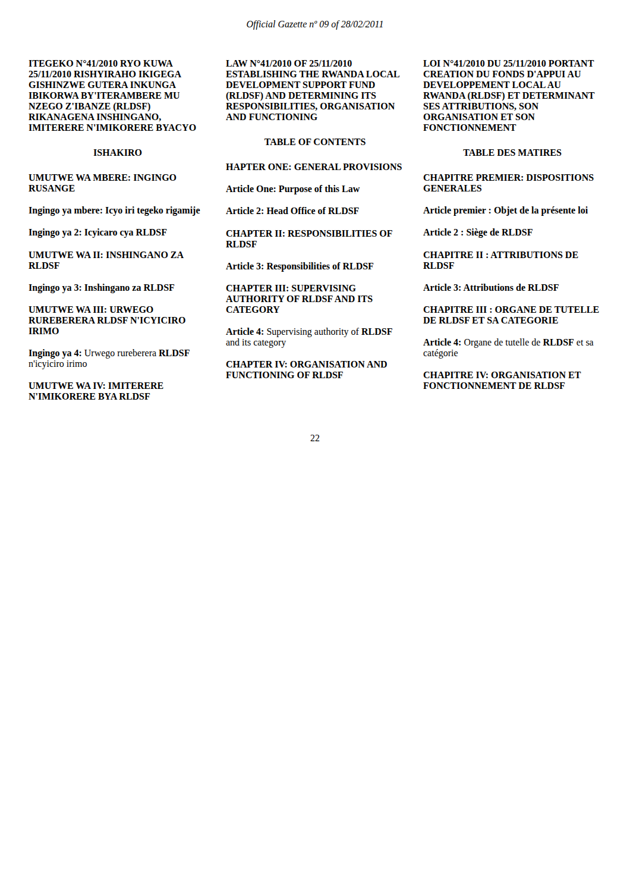Official Gazette nº 09 of 28/02/2011
| ITEGEKO N°41/2010 RYO KUWA 25/11/2010 RISHYIRAHO IKIGEGA GISHINZWE GUTERA INKUNGA IBIKORWA BY'ITERAMBERE MU NZEGO Z'IBANZE (RLDSF) RIKANAGENA INSHINGANO, IMITERERE N'IMIKORERE BYACYO ISHAKIRO UMUTWE WA MBERE: INGINGO RUSANGE Ingingo ya mbere: Icyo iri tegeko rigamije Ingingo ya 2: Icyicaro cya RLDSF UMUTWE WA II: INSHINGANO ZA RLDSF Ingingo ya 3: Inshingano za RLDSF UMUTWE WA III: URWEGO RUREBERERA RLDSF N'ICYICIRO IRIMO Ingingo ya 4: Urwego rureberera RLDSF n'icyiciro irimo UMUTWE WA IV: IMITERERE N'IMIKORERE BYA RLDSF | LAW N°41/2010 OF 25/11/2010 ESTABLISHING THE RWANDA LOCAL DEVELOPMENT SUPPORT FUND (RLDSF) AND DETERMINING ITS RESPONSIBILITIES, ORGANISATION AND FUNCTIONING TABLE OF CONTENTS HAPTER ONE: GENERAL PROVISIONS Article One: Purpose of this Law Article 2: Head Office of RLDSF CHAPTER II: RESPONSIBILITIES OF RLDSF Article 3: Responsibilities of RLDSF CHAPTER III: SUPERVISING AUTHORITY OF RLDSF AND ITS CATEGORY Article 4: Supervising authority of RLDSF and its category CHAPTER IV: ORGANISATION AND FUNCTIONING OF RLDSF | LOI N°41/2010 DU 25/11/2010 PORTANT CREATION DU FONDS D'APPUI AU DEVELOPPEMENT LOCAL AU RWANDA (RLDSF) ET DETERMINANT SES ATTRIBUTIONS, SON ORGANISATION ET SON FONCTIONNEMENT TABLE DES MATIRES CHAPITRE PREMIER: DISPOSITIONS GENERALES Article premier : Objet de la présente loi Article 2 : Siège de RLDSF CHAPITRE II : ATTRIBUTIONS DE RLDSF Article 3: Attributions de RLDSF CHAPITRE III : ORGANE DE TUTELLE DE RLDSF ET SA CATEGORIE Article 4: Organe de tutelle de RLDSF et sa catégorie CHAPITRE IV: ORGANISATION ET FONCTIONNEMENT DE RLDSF |
22